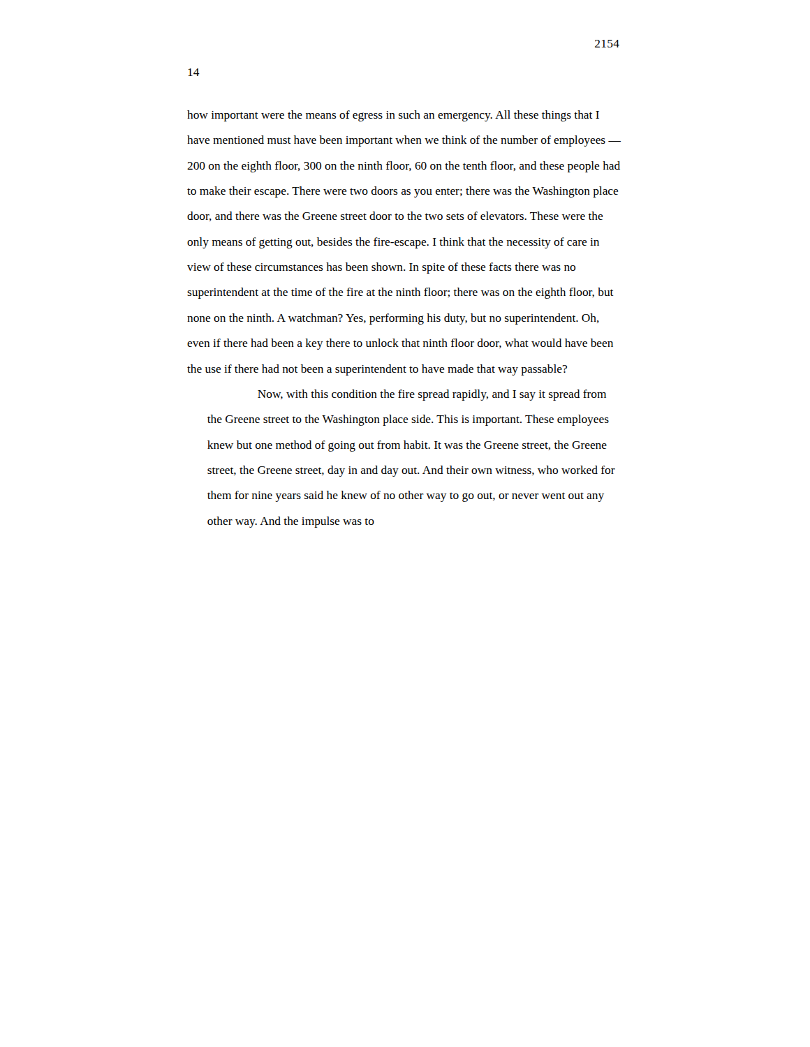2154
14
how important were the means of egress in such an emergency. All these things that I have mentioned must have been important when we think of the number of employees — 200 on the eighth floor, 300 on the ninth floor, 60 on the tenth floor, and these people had to make their escape. There were two doors as you enter; there was the Washington place door, and there was the Greene street door to the two sets of elevators. These were the only means of getting out, besides the fire-escape. I think that the necessity of care in view of these circumstances has been shown. In spite of these facts there was no superintendent at the time of the fire at the ninth floor; there was on the eighth floor, but none on the ninth. A watchman? Yes, performing his duty, but no superintendent. Oh, even if there had been a key there to unlock that ninth floor door, what would have been the use if there had not been a superintendent to have made that way passable?
Now, with this condition the fire spread rapidly, and I say it spread from the Greene street to the Washington place side. This is important. These employees knew but one method of going out from habit. It was the Greene street, the Greene street, the Greene street, day in and day out. And their own witness, who worked for them for nine years said he knew of no other way to go out, or never went out any other way. And the impulse was to